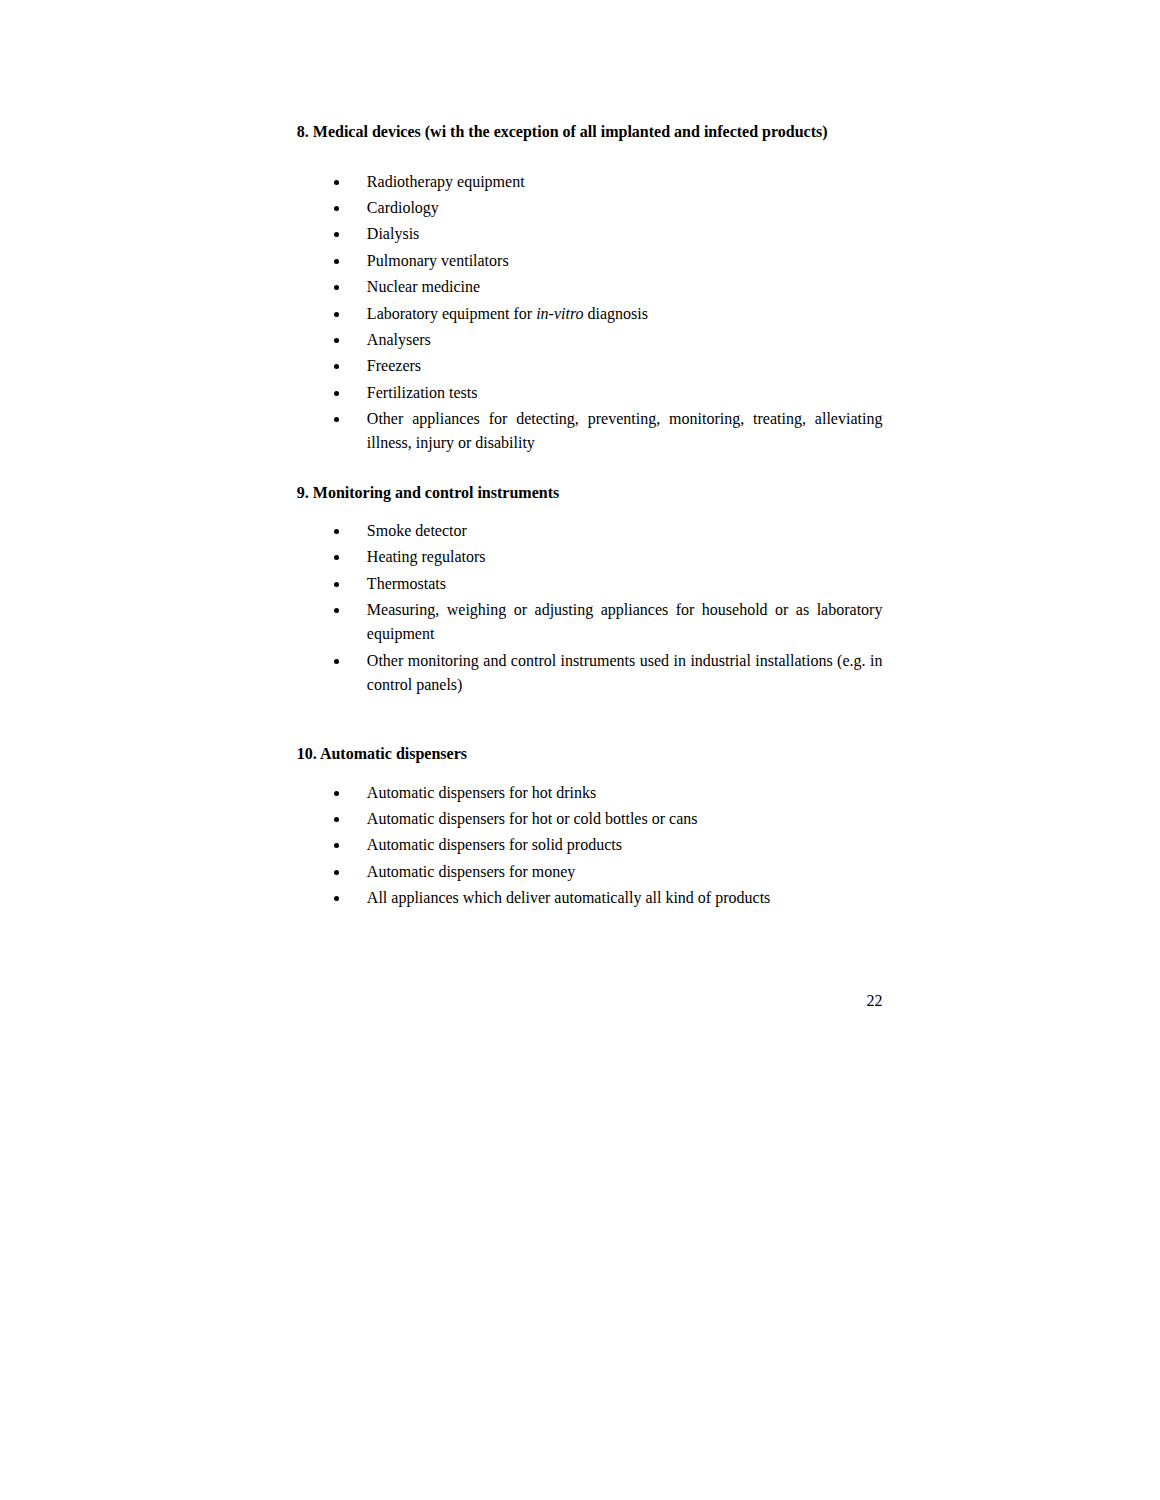8. Medical devices (wi th the exception of all implanted and infected products)
Radiotherapy equipment
Cardiology
Dialysis
Pulmonary ventilators
Nuclear medicine
Laboratory equipment for in-vitro diagnosis
Analysers
Freezers
Fertilization tests
Other appliances for detecting, preventing, monitoring, treating, alleviating illness, injury or disability
9. Monitoring and control instruments
Smoke detector
Heating regulators
Thermostats
Measuring, weighing or adjusting appliances for household or as laboratory equipment
Other monitoring and control instruments used in industrial installations (e.g. in control panels)
10. Automatic dispensers
Automatic dispensers for hot drinks
Automatic dispensers for hot or cold bottles or cans
Automatic dispensers for solid products
Automatic dispensers for money
All appliances which deliver automatically all kind of products
22